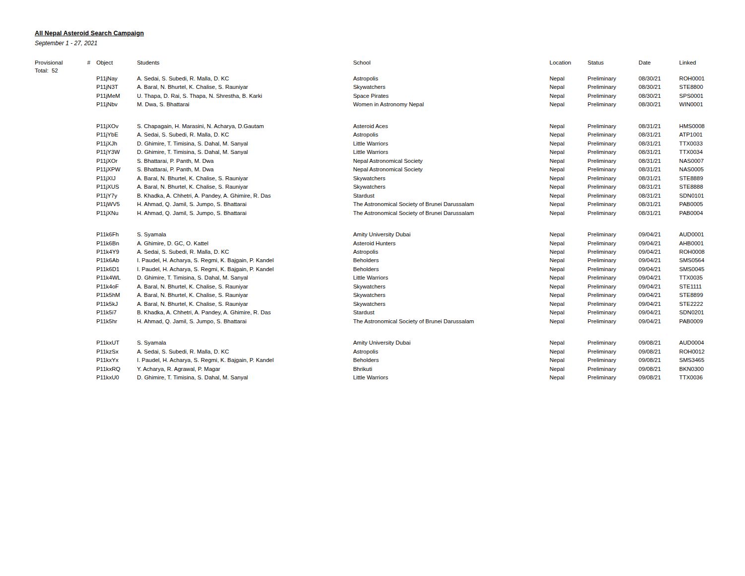All Nepal Asteroid Search Campaign
September 1 - 27, 2021
| Provisional | # | Object | Students | School | Location | Status | Date | Linked |
| --- | --- | --- | --- | --- | --- | --- | --- | --- |
| Total: 52 | | | | | | | |
| | | P11jNay | A. Sedai, S. Subedi, R. Malla, D. KC | Astropolis | Nepal | Preliminary | 08/30/21 | ROH0001 |
| | | P11jN3T | A. Baral, N. Bhurtel, K. Chalise, S. Rauniyar | Skywatchers | Nepal | Preliminary | 08/30/21 | STE8800 |
| | | P11jMeM | U. Thapa, D. Rai, S. Thapa, N. Shrestha, B. Karki | Space Pirates | Nepal | Preliminary | 08/30/21 | SPS0001 |
| | | P11jNbv | M. Dwa, S. Bhattarai | Women in Astronomy Nepal | Nepal | Preliminary | 08/30/21 | WIN0001 |
| | | P11jXOv | S. Chapagain, H. Marasini, N. Acharya, D.Gautam | Asteroid Aces | Nepal | Preliminary | 08/31/21 | HMS0008 |
| | | P11jYbE | A. Sedai, S. Subedi, R. Malla, D. KC | Astropolis | Nepal | Preliminary | 08/31/21 | ATP1001 |
| | | P11jXJh | D. Ghimire, T. Timisina, S. Dahal, M. Sanyal | Little Warriors | Nepal | Preliminary | 08/31/21 | TTX0033 |
| | | P11jY3W | D. Ghimire, T. Timisina, S. Dahal, M. Sanyal | Little Warriors | Nepal | Preliminary | 08/31/21 | TTX0034 |
| | | P11jXOr | S. Bhattarai, P. Panth, M. Dwa | Nepal Astronomical Society | Nepal | Preliminary | 08/31/21 | NAS0007 |
| | | P11jXPW | S. Bhattarai, P. Panth, M. Dwa | Nepal Astronomical Society | Nepal | Preliminary | 08/31/21 | NAS0005 |
| | | P11jXIJ | A. Baral, N. Bhurtel, K. Chalise, S. Rauniyar | Skywatchers | Nepal | Preliminary | 08/31/21 | STE8889 |
| | | P11jXUS | A. Baral, N. Bhurtel, K. Chalise, S. Rauniyar | Skywatchers | Nepal | Preliminary | 08/31/21 | STE8888 |
| | | P11jY7y | B. Khadka, A. Chhetri, A. Pandey, A. Ghimire, R. Das | Stardust | Nepal | Preliminary | 08/31/21 | SDN0101 |
| | | P11jWV5 | H. Ahmad, Q. Jamil, S. Jumpo, S. Bhattarai | The Astronomical Society of Brunei Darussalam | Nepal | Preliminary | 08/31/21 | PAB0005 |
| | | P11jXNu | H. Ahmad, Q. Jamil, S. Jumpo, S. Bhattarai | The Astronomical Society of Brunei Darussalam | Nepal | Preliminary | 08/31/21 | PAB0004 |
| | | P11k6Fh | S. Syamala | Amity University Dubai | Nepal | Preliminary | 09/04/21 | AUD0001 |
| | | P11k6Bn | A. Ghimire, D. GC, O. Kattel | Asteroid Hunters | Nepal | Preliminary | 09/04/21 | AHB0001 |
| | | P11k4Y9 | A. Sedai, S. Subedi, R. Malla, D. KC | Astropolis | Nepal | Preliminary | 09/04/21 | ROH0008 |
| | | P11k6Ab | I. Paudel, H. Acharya, S. Regmi, K. Bajgain, P. Kandel | Beholders | Nepal | Preliminary | 09/04/21 | SMS0564 |
| | | P11k6D1 | I. Paudel, H. Acharya, S. Regmi, K. Bajgain, P. Kandel | Beholders | Nepal | Preliminary | 09/04/21 | SMS0045 |
| | | P11k4WL | D. Ghimire, T. Timisina, S. Dahal, M. Sanyal | Little Warriors | Nepal | Preliminary | 09/04/21 | TTX0035 |
| | | P11k4oF | A. Baral, N. Bhurtel, K. Chalise, S. Rauniyar | Skywatchers | Nepal | Preliminary | 09/04/21 | STE1111 |
| | | P11k5hM | A. Baral, N. Bhurtel, K. Chalise, S. Rauniyar | Skywatchers | Nepal | Preliminary | 09/04/21 | STE8899 |
| | | P11k5kJ | A. Baral, N. Bhurtel, K. Chalise, S. Rauniyar | Skywatchers | Nepal | Preliminary | 09/04/21 | STE2222 |
| | | P11k5i7 | B. Khadka, A. Chhetri, A. Pandey, A. Ghimire, R. Das | Stardust | Nepal | Preliminary | 09/04/21 | SDN0201 |
| | | P11k5hr | H. Ahmad, Q. Jamil, S. Jumpo, S. Bhattarai | The Astronomical Society of Brunei Darussalam | Nepal | Preliminary | 09/04/21 | PAB0009 |
| | | P11kxUT | S. Syamala | Amity University Dubai | Nepal | Preliminary | 09/08/21 | AUD0004 |
| | | P11kzSx | A. Sedai, S. Subedi, R. Malla, D. KC | Astropolis | Nepal | Preliminary | 09/08/21 | ROH0012 |
| | | P11kxYx | I. Paudel, H. Acharya, S. Regmi, K. Bajgain, P. Kandel | Beholders | Nepal | Preliminary | 09/08/21 | SMS3465 |
| | | P11kxRQ | Y. Acharya, R. Agrawal, P. Magar | Bhrikuti | Nepal | Preliminary | 09/08/21 | BKN0300 |
| | | P11kxU0 | D. Ghimire, T. Timisina, S. Dahal, M. Sanyal | Little Warriors | Nepal | Preliminary | 09/08/21 | TTX0036 |